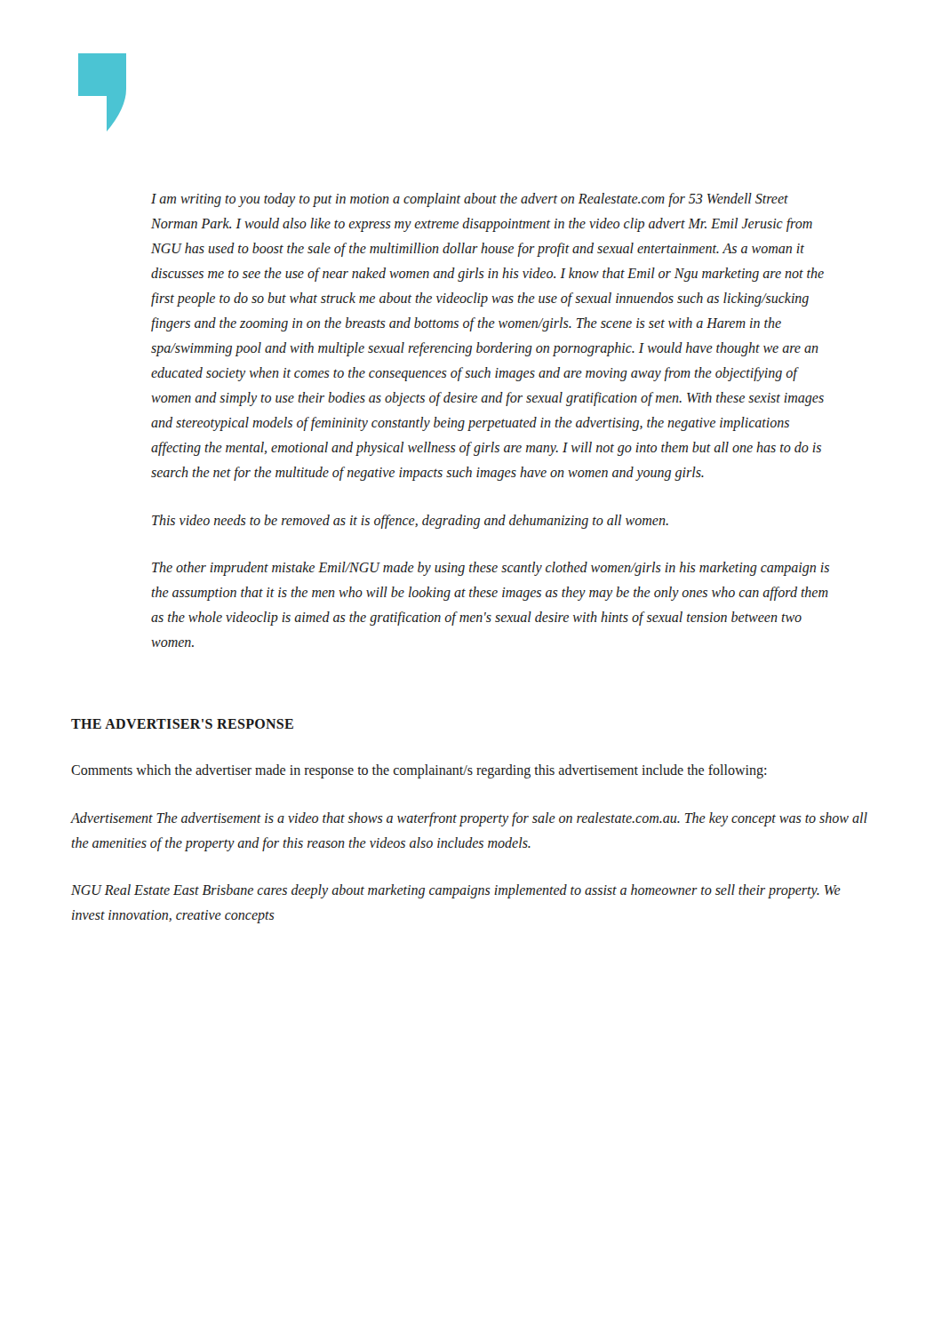I am writing to you today to put in motion a complaint about the advert on Realestate.com for 53 Wendell Street Norman Park. I would also like to express my extreme disappointment in the video clip advert Mr. Emil Jerusic from NGU has used to boost the sale of the multimillion dollar house for profit and sexual entertainment. As a woman it discusses me to see the use of near naked women and girls in his video. I know that Emil or Ngu marketing are not the first people to do so but what struck me about the videoclip was the use of sexual innuendos such as licking/sucking fingers and the zooming in on the breasts and bottoms of the women/girls. The scene is set with a Harem in the spa/swimming pool and with multiple sexual referencing bordering on pornographic. I would have thought we are an educated society when it comes to the consequences of such images and are moving away from the objectifying of women and simply to use their bodies as objects of desire and for sexual gratification of men. With these sexist images and stereotypical models of femininity constantly being perpetuated in the advertising, the negative implications affecting the mental, emotional and physical wellness of girls are many. I will not go into them but all one has to do is search the net for the multitude of negative impacts such images have on women and young girls.
This video needs to be removed as it is offence, degrading and dehumanizing to all women.
The other imprudent mistake Emil/NGU made by using these scantly clothed women/girls in his marketing campaign is the assumption that it is the men who will be looking at these images as they may be the only ones who can afford them as the whole videoclip is aimed as the gratification of men's sexual desire with hints of sexual tension between two women.
The Advertiser's Response
Comments which the advertiser made in response to the complainant/s regarding this advertisement include the following:
Advertisement The advertisement is a video that shows a waterfront property for sale on realestate.com.au. The key concept was to show all the amenities of the property and for this reason the videos also includes models.
NGU Real Estate East Brisbane cares deeply about marketing campaigns implemented to assist a homeowner to sell their property. We invest innovation, creative concepts